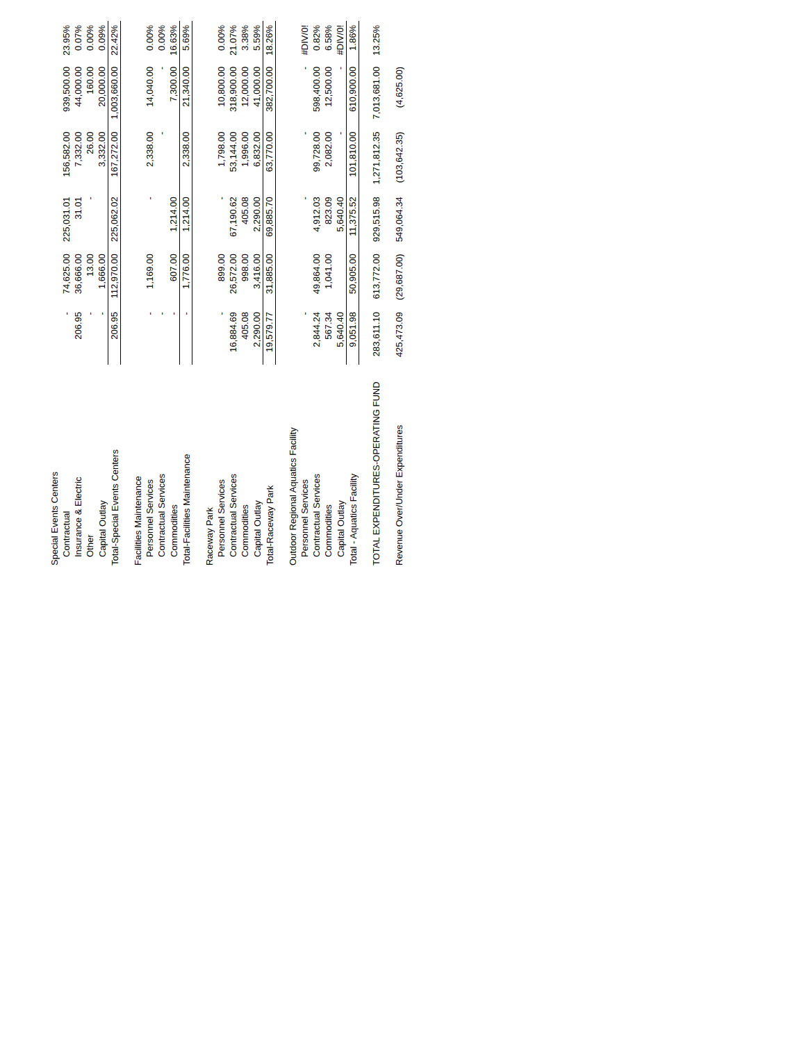| Special Events Centers | | | | | |
| Contractual | - | 74,625.00 | 225,031.01 | 156,582.00 | 939,500.00 | 23.95% |
| Insurance & Electric | 206.95 | 36,666.00 | 31.01 | 7,332.00 | 44,000.00 | 0.07% |
| Other | - | 13.00 | - | 26.00 | 160.00 | 0.00% |
| Capital Outlay | - | 1,666.00 | | 3,332.00 | 20,000.00 | 0.09% |
| Total-Special Events Centers | 206.95 | 112,970.00 | 225,062.02 | 167,272.00 | 1,003,660.00 | 22.42% |
| Facilities Maintenance | | | | | |
| Personnel Services | - | 1,169.00 | - | 2,338.00 | 14,040.00 | 0.00% |
| Contractual Services | - | | | - | - | 0.00% |
| Commodities | - | 607.00 | 1,214.00 | | 7,300.00 | 16.63% |
| Total-Facilities Maintenance | - | 1,776.00 | 1,214.00 | 2,338.00 | 21,340.00 | 5.69% |
| Raceway Park | | | | | |
| Personnel Services | - | 899.00 | - | 1,798.00 | 10,800.00 | 0.00% |
| Contractual Services | 16,884.69 | 26,572.00 | 67,190.62 | 53,144.00 | 318,900.00 | 21.07% |
| Commodities | 405.08 | 998.00 | 405.08 | 1,996.00 | 12,000.00 | 3.38% |
| Capital Outlay | 2,290.00 | 3,416.00 | 2,290.00 | 6,832.00 | 41,000.00 | 5.59% |
| Total-Raceway Park | 19,579.77 | 31,885.00 | 69,885.70 | 63,770.00 | 382,700.00 | 18.26% |
| Outdoor Regional Aquatics Facility | | | | | |
| Personnel Services | - | | - | - | - | #DIV/0! |
| Contractual Services | 2,844.24 | 49,864.00 | 4,912.03 | 99,728.00 | 598,400.00 | 0.82% |
| Commodities | 567.34 | 1,041.00 | 823.09 | 2,082.00 | 12,500.00 | 6.58% |
| Capital Outlay | 5,640.40 | | 5,640.40 | - | - | #DIV/0! |
| Total - Aquatics Facility | 9,051.98 | 50,905.00 | 11,375.52 | 101,810.00 | 610,900.00 | 1.86% |
| TOTAL EXPENDITURES-OPERATING FUND | 283,611.10 | 613,772.00 | 929,515.98 | 1,271,812.35 | 7,013,681.00 | 13.25% |
| Revenue Over/Under Expenditures | 425,473.09 | (29,687.00) | 549,064.34 | (103,642.35) | (4,625.00) | |